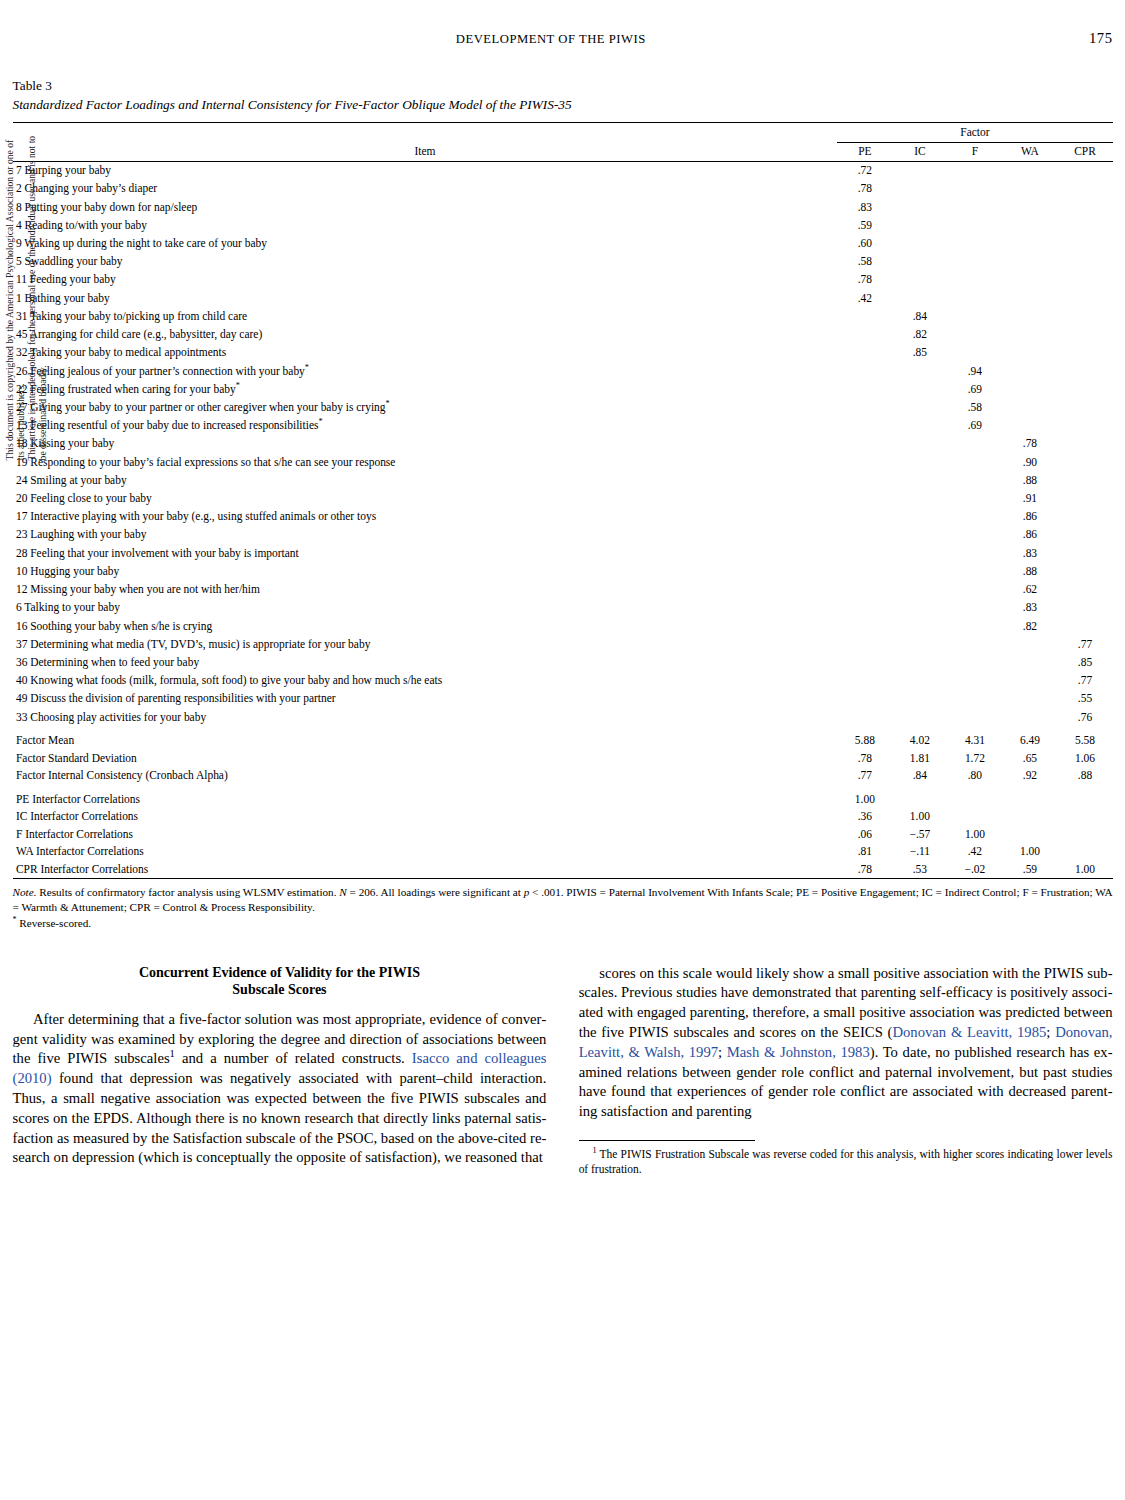This document is copyrighted by the American Psychological Association or one of its allied publishers.
This article is intended solely for the personal use of the individual user and is not to be disseminated broadly.
DEVELOPMENT OF THE PIWIS
175
Table 3
Standardized Factor Loadings and Internal Consistency for Five-Factor Oblique Model of the PIWIS-35
| | Factor |
| --- | --- |
| Item | PE | IC | F | WA | CPR |
| 7 Burping your baby | .72 | | | | |
| 2 Changing your baby’s diaper | .78 | | | | |
| 8 Putting your baby down for nap/sleep | .83 | | | | |
| 4 Reading to/with your baby | .59 | | | | |
| 9 Waking up during the night to take care of your baby | .60 | | | | |
| 5 Swaddling your baby | .58 | | | | |
| 11 Feeding your baby | .78 | | | | |
| 1 Bathing your baby | .42 | | | | |
| 31 Taking your baby to/picking up from child care | | .84 | | | |
| 45 Arranging for child care (e.g., babysitter, day care) | | .82 | | | |
| 32 Taking your baby to medical appointments | | .85 | | | |
| 26 Feeling jealous of your partner’s connection with your baby * | | | .94 | | |
| 22 Feeling frustrated when caring for your baby * | | | .69 | | |
| 27 Giving your baby to your partner or other caregiver when your baby is crying * | | | .58 | | |
| 13 Feeling resentful of your baby due to increased responsibilities * | | | .69 | | |
| 18 Kissing your baby | | | | .78 | |
| 19 Responding to your baby’s facial expressions so that s/he can see your response | | | | .90 | |
| 24 Smiling at your baby | | | | .88 | |
| 20 Feeling close to your baby | | | | .91 | |
| 17 Interactive playing with your baby (e.g., using stuffed animals or other toys | | | | .86 | |
| 23 Laughing with your baby | | | | .86 | |
| 28 Feeling that your involvement with your baby is important | | | | .83 | |
| 10 Hugging your baby | | | | .88 | |
| 12 Missing your baby when you are not with her/him | | | | .62 | |
| 6 Talking to your baby | | | | .83 | |
| 16 Soothing your baby when s/he is crying | | | | .82 | |
| 37 Determining what media (TV, DVD’s, music) is appropriate for your baby | | | | | .77 |
| 36 Determining when to feed your baby | | | | | .85 |
| 40 Knowing what foods (milk, formula, soft food) to give your baby and how much s/he eats | | | | | .77 |
| 49 Discuss the division of parenting responsibilities with your partner | | | | | .55 |
| 33 Choosing play activities for your baby | | | | | .76 |
| Factor Mean | 5.88 | 4.02 | 4.31 | 6.49 | 5.58 |
| Factor Standard Deviation | .78 | 1.81 | 1.72 | .65 | 1.06 |
| Factor Internal Consistency (Cronbach Alpha) | .77 | .84 | .80 | .92 | .88 |
| PE Interfactor Correlations | 1.00 | | | | |
| IC Interfactor Correlations | .36 | 1.00 | | | |
| F Interfactor Correlations | .06 | −.57 | 1.00 | | |
| WA Interfactor Correlations | .81 | −.11 | .42 | 1.00 | |
| CPR Interfactor Correlations | .78 | .53 | −.02 | .59 | 1.00 |
Note. Results of confirmatory factor analysis using WLSMV estimation. N = 206. All loadings were significant at p < .001. PIWIS = Paternal Involvement With Infants Scale; PE = Positive Engagement; IC = Indirect Control; F = Frustration; WA = Warmth & Attunement; CPR = Control & Process Responsibility.
* Reverse-scored.
Concurrent Evidence of Validity for the PIWIS
Subscale Scores
After determining that a five-factor solution was most appropriate, evidence of convergent validity was examined by exploring the degree and direction of associations between the five PIWIS subscales1 and a number of related constructs. Isacco and colleagues (2010) found that depression was negatively associated with parent–child interaction. Thus, a small negative association was expected between the five PIWIS subscales and scores on the EPDS. Although there is no known research that directly links paternal satisfaction as measured by the Satisfaction subscale of the PSOC, based on the above-cited research on depression (which is conceptually the opposite of satisfaction), we reasoned that
scores on this scale would likely show a small positive association with the PIWIS subscales. Previous studies have demonstrated that parenting self-efficacy is positively associated with engaged parenting, therefore, a small positive association was predicted between the five PIWIS subscales and scores on the SEICS (Donovan & Leavitt, 1985; Donovan, Leavitt, & Walsh, 1997; Mash & Johnston, 1983). To date, no published research has examined relations between gender role conflict and paternal involvement, but past studies have found that experiences of gender role conflict are associated with decreased parenting satisfaction and parenting
1 The PIWIS Frustration Subscale was reverse coded for this analysis, with higher scores indicating lower levels of frustration.